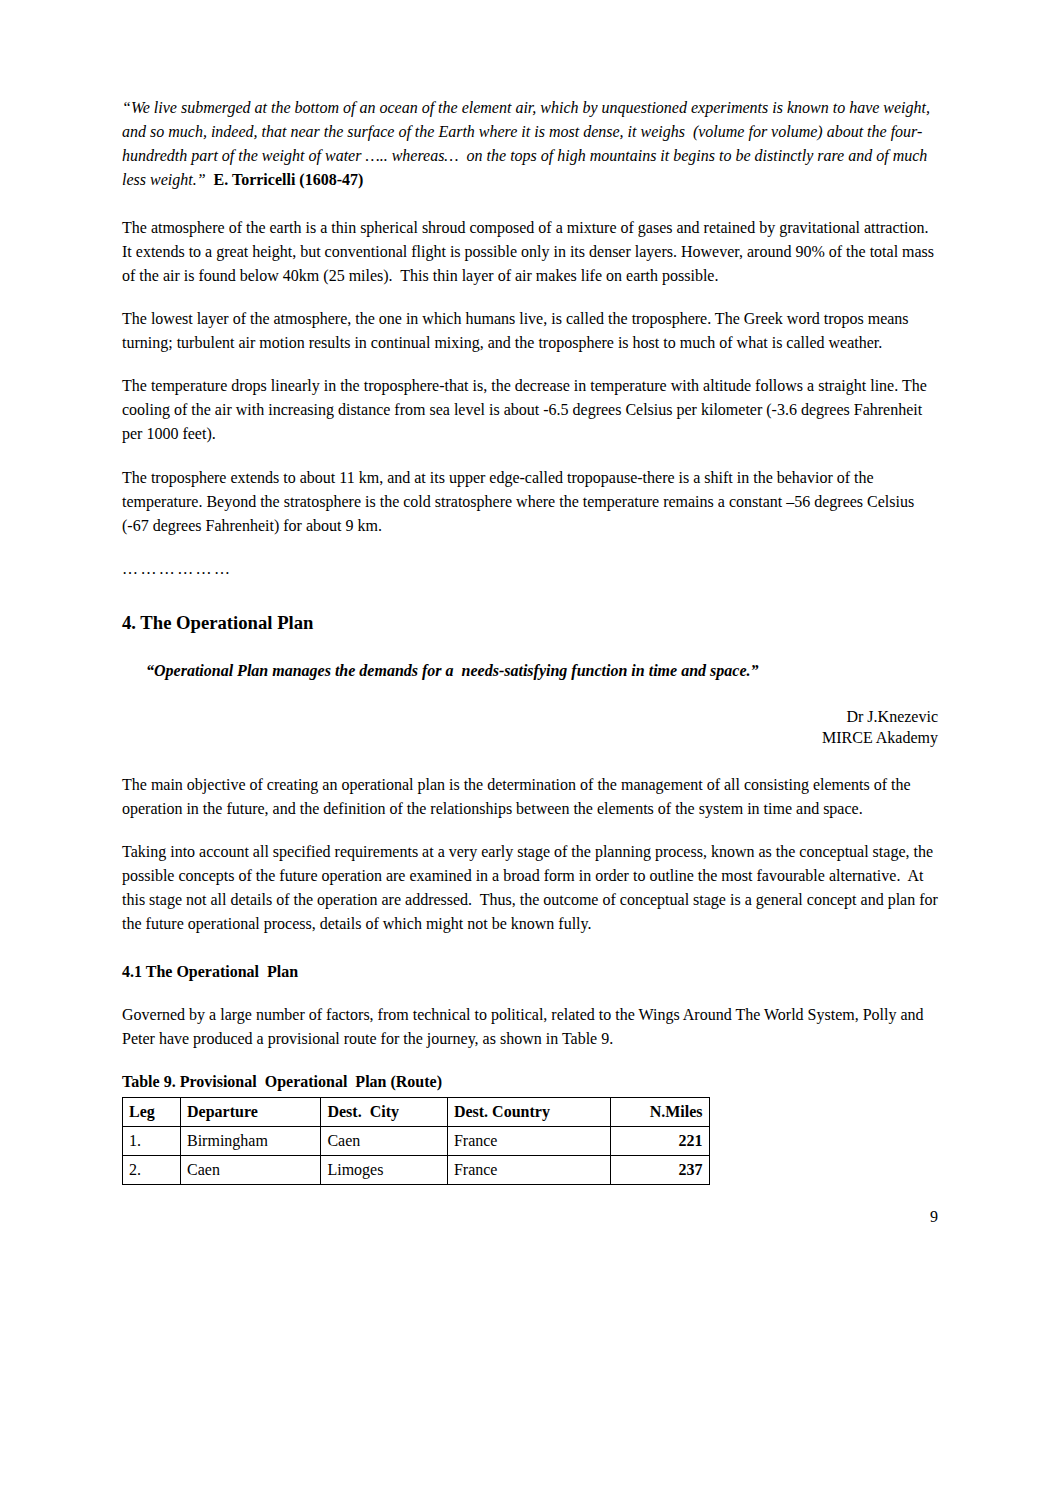“We live submerged at the bottom of an ocean of the element air, which by unquestioned experiments is known to have weight, and so much, indeed, that near the surface of the Earth where it is most dense, it weighs (volume for volume) about the four-hundredth part of the weight of water ….. whereas… on the tops of high mountains it begins to be distinctly rare and of much less weight.” E. Torricelli (1608-47)
The atmosphere of the earth is a thin spherical shroud composed of a mixture of gases and retained by gravitational attraction. It extends to a great height, but conventional flight is possible only in its denser layers. However, around 90% of the total mass of the air is found below 40km (25 miles). This thin layer of air makes life on earth possible.
The lowest layer of the atmosphere, the one in which humans live, is called the troposphere. The Greek word tropos means turning; turbulent air motion results in continual mixing, and the troposphere is host to much of what is called weather.
The temperature drops linearly in the troposphere-that is, the decrease in temperature with altitude follows a straight line. The cooling of the air with increasing distance from sea level is about -6.5 degrees Celsius per kilometer (-3.6 degrees Fahrenheit per 1000 feet).
The troposphere extends to about 11 km, and at its upper edge-called tropopause-there is a shift in the behavior of the temperature. Beyond the stratosphere is the cold stratosphere where the temperature remains a constant –56 degrees Celsius (-67 degrees Fahrenheit) for about 9 km.
………………
4. The Operational Plan
“Operational Plan manages the demands for a needs-satisfying function in time and space.”
Dr J.Knezevic
MIRCE Akademy
The main objective of creating an operational plan is the determination of the management of all consisting elements of the operation in the future, and the definition of the relationships between the elements of the system in time and space.
Taking into account all specified requirements at a very early stage of the planning process, known as the conceptual stage, the possible concepts of the future operation are examined in a broad form in order to outline the most favourable alternative. At this stage not all details of the operation are addressed. Thus, the outcome of conceptual stage is a general concept and plan for the future operational process, details of which might not be known fully.
4.1 The Operational Plan
Governed by a large number of factors, from technical to political, related to the Wings Around The World System, Polly and Peter have produced a provisional route for the journey, as shown in Table 9.
Table 9. Provisional Operational Plan (Route)
| Leg | Departure | Dest. City | Dest. Country | N.Miles |
| --- | --- | --- | --- | --- |
| 1. | Birmingham | Caen | France | 221 |
| 2. | Caen | Limoges | France | 237 |
9